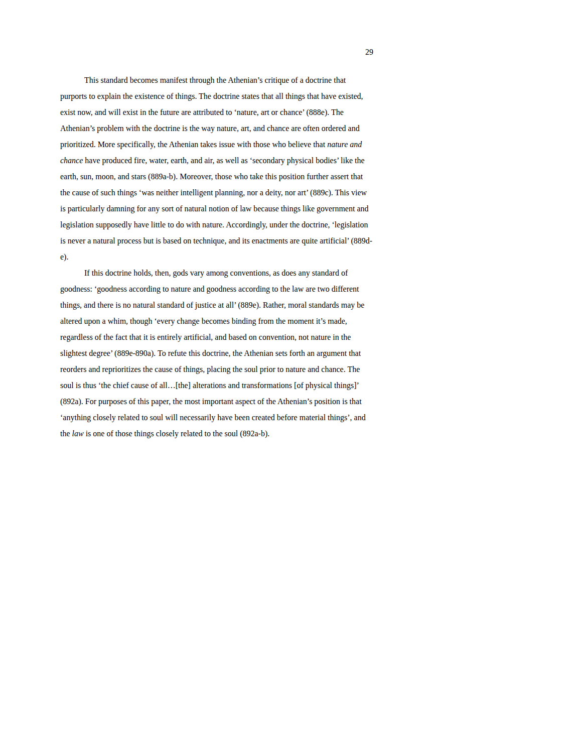29
This standard becomes manifest through the Athenian’s critique of a doctrine that purports to explain the existence of things. The doctrine states that all things that have existed, exist now, and will exist in the future are attributed to ‘nature, art or chance’ (888e). The Athenian’s problem with the doctrine is the way nature, art, and chance are often ordered and prioritized. More specifically, the Athenian takes issue with those who believe that nature and chance have produced fire, water, earth, and air, as well as ‘secondary physical bodies’ like the earth, sun, moon, and stars (889a-b). Moreover, those who take this position further assert that the cause of such things ‘was neither intelligent planning, nor a deity, nor art’ (889c). This view is particularly damning for any sort of natural notion of law because things like government and legislation supposedly have little to do with nature. Accordingly, under the doctrine, ‘legislation is never a natural process but is based on technique, and its enactments are quite artificial’ (889d-e).
If this doctrine holds, then, gods vary among conventions, as does any standard of goodness: ‘goodness according to nature and goodness according to the law are two different things, and there is no natural standard of justice at all’ (889e). Rather, moral standards may be altered upon a whim, though ‘every change becomes binding from the moment it’s made, regardless of the fact that it is entirely artificial, and based on convention, not nature in the slightest degree’ (889e-890a). To refute this doctrine, the Athenian sets forth an argument that reorders and reprioritizes the cause of things, placing the soul prior to nature and chance. The soul is thus ‘the chief cause of all…[the] alterations and transformations [of physical things]’ (892a). For purposes of this paper, the most important aspect of the Athenian’s position is that ‘anything closely related to soul will necessarily have been created before material things’, and the law is one of those things closely related to the soul (892a-b).